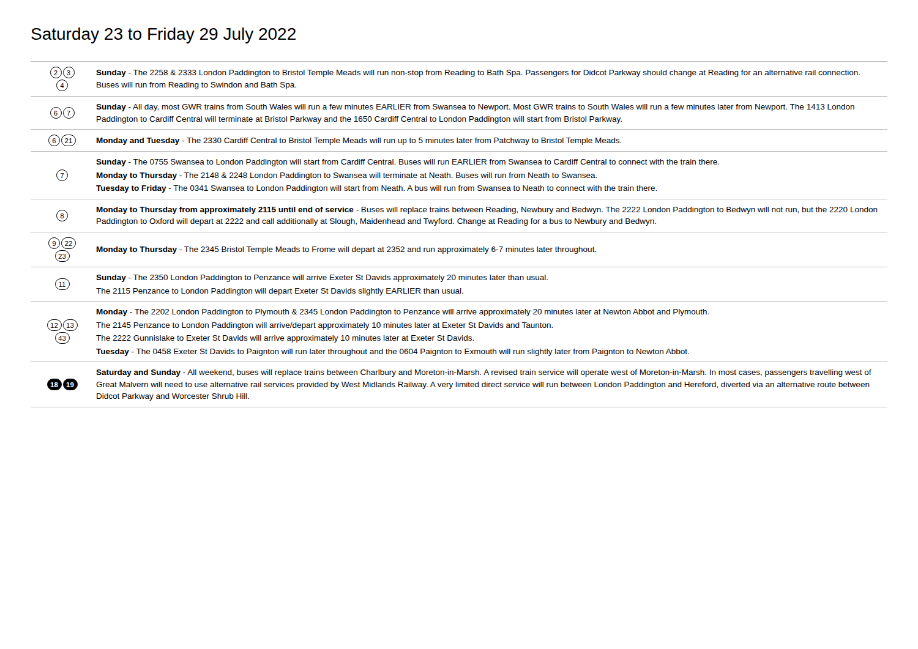Saturday 23 to Friday 29 July 2022
| 2 3 4 | Sunday - The 2258 & 2333 London Paddington to Bristol Temple Meads will run non-stop from Reading to Bath Spa. Passengers for Didcot Parkway should change at Reading for an alternative rail connection. Buses will run from Reading to Swindon and Bath Spa. |
| 6 7 | Sunday - All day, most GWR trains from South Wales will run a few minutes EARLIER from Swansea to Newport. Most GWR trains to South Wales will run a few minutes later from Newport. The 1413 London Paddington to Cardiff Central will terminate at Bristol Parkway and the 1650 Cardiff Central to London Paddington will start from Bristol Parkway. |
| 6 21 | Monday and Tuesday - The 2330 Cardiff Central to Bristol Temple Meads will run up to 5 minutes later from Patchway to Bristol Temple Meads. |
| 7 | Sunday - The 0755 Swansea to London Paddington will start from Cardiff Central. Buses will run EARLIER from Swansea to Cardiff Central to connect with the train there. Monday to Thursday - The 2148 & 2248 London Paddington to Swansea will terminate at Neath. Buses will run from Neath to Swansea. Tuesday to Friday - The 0341 Swansea to London Paddington will start from Neath. A bus will run from Swansea to Neath to connect with the train there. |
| 8 | Monday to Thursday from approximately 2115 until end of service - Buses will replace trains between Reading, Newbury and Bedwyn. The 2222 London Paddington to Bedwyn will not run, but the 2220 London Paddington to Oxford will depart at 2222 and call additionally at Slough, Maidenhead and Twyford. Change at Reading for a bus to Newbury and Bedwyn. |
| 9 22 23 | Monday to Thursday - The 2345 Bristol Temple Meads to Frome will depart at 2352 and run approximately 6-7 minutes later throughout. |
| 11 | Sunday - The 2350 London Paddington to Penzance will arrive Exeter St Davids approximately 20 minutes later than usual. The 2115 Penzance to London Paddington will depart Exeter St Davids slightly EARLIER than usual. |
| 12 13 43 | Monday - The 2202 London Paddington to Plymouth & 2345 London Paddington to Penzance will arrive approximately 20 minutes later at Newton Abbot and Plymouth. The 2145 Penzance to London Paddington will arrive/depart approximately 10 minutes later at Exeter St Davids and Taunton. The 2222 Gunnislake to Exeter St Davids will arrive approximately 10 minutes later at Exeter St Davids. Tuesday - The 0458 Exeter St Davids to Paignton will run later throughout and the 0604 Paignton to Exmouth will run slightly later from Paignton to Newton Abbot. |
| 18 19 | Saturday and Sunday - All weekend, buses will replace trains between Charlbury and Moreton-in-Marsh. A revised train service will operate west of Moreton-in-Marsh. In most cases, passengers travelling west of Great Malvern will need to use alternative rail services provided by West Midlands Railway. A very limited direct service will run between London Paddington and Hereford, diverted via an alternative route between Didcot Parkway and Worcester Shrub Hill. |